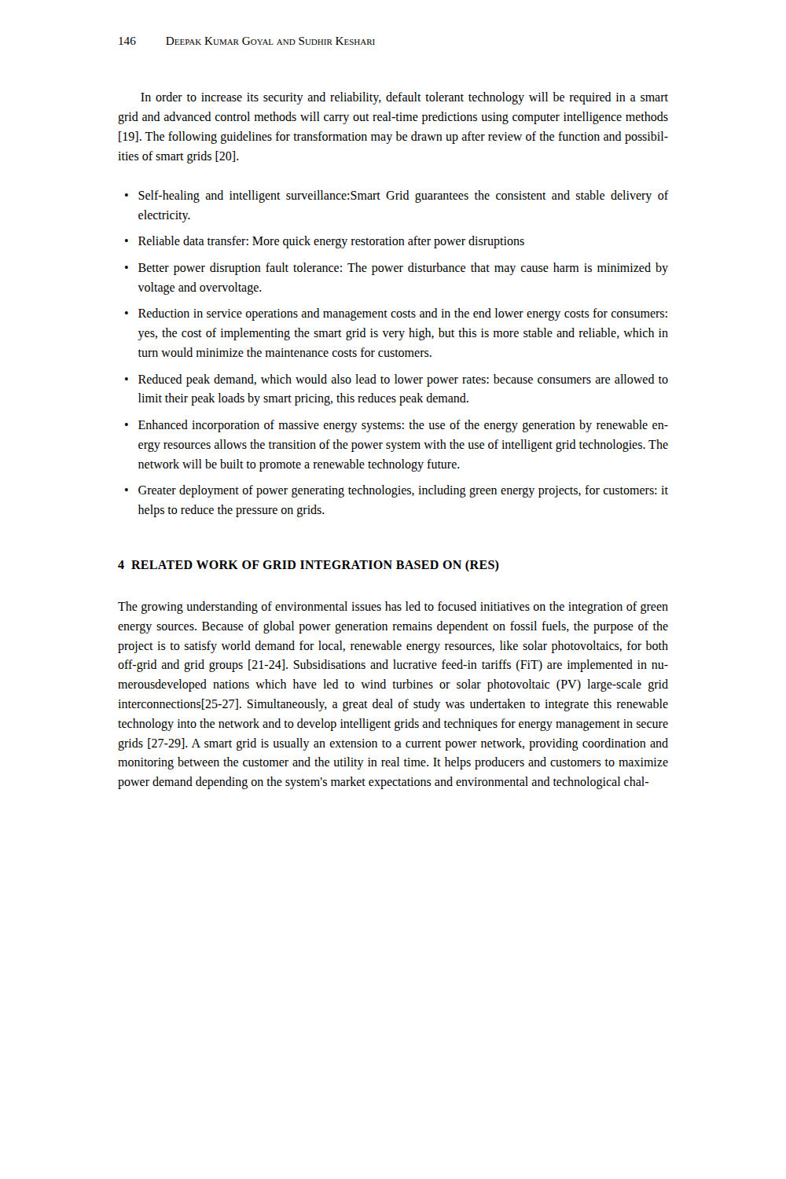146 Deepak Kumar Goyal and Sudhir Keshari
In order to increase its security and reliability, default tolerant technology will be required in a smart grid and advanced control methods will carry out real-time predictions using computer intelligence methods [19]. The following guidelines for transformation may be drawn up after review of the function and possibilities of smart grids [20].
Self-healing and intelligent surveillance:Smart Grid guarantees the consistent and stable delivery of electricity.
Reliable data transfer: More quick energy restoration after power disruptions
Better power disruption fault tolerance: The power disturbance that may cause harm is minimized by voltage and overvoltage.
Reduction in service operations and management costs and in the end lower energy costs for consumers: yes, the cost of implementing the smart grid is very high, but this is more stable and reliable, which in turn would minimize the maintenance costs for customers.
Reduced peak demand, which would also lead to lower power rates: because consumers are allowed to limit their peak loads by smart pricing, this reduces peak demand.
Enhanced incorporation of massive energy systems: the use of the energy generation by renewable energy resources allows the transition of the power system with the use of intelligent grid technologies. The network will be built to promote a renewable technology future.
Greater deployment of power generating technologies, including green energy projects, for customers: it helps to reduce the pressure on grids.
4 Related Work of Grid Integration Based on (RES)
The growing understanding of environmental issues has led to focused initiatives on the integration of green energy sources. Because of global power generation remains dependent on fossil fuels, the purpose of the project is to satisfy world demand for local, renewable energy resources, like solar photovoltaics, for both off-grid and grid groups [21-24]. Subsidisations and lucrative feed-in tariffs (FiT) are implemented in numerousdeveloped nations which have led to wind turbines or solar photovoltaic (PV) large-scale grid interconnections[25-27]. Simultaneously, a great deal of study was undertaken to integrate this renewable technology into the network and to develop intelligent grids and techniques for energy management in secure grids [27-29]. A smart grid is usually an extension to a current power network, providing coordination and monitoring between the customer and the utility in real time. It helps producers and customers to maximize power demand depending on the system's market expectations and environmental and technological chal-